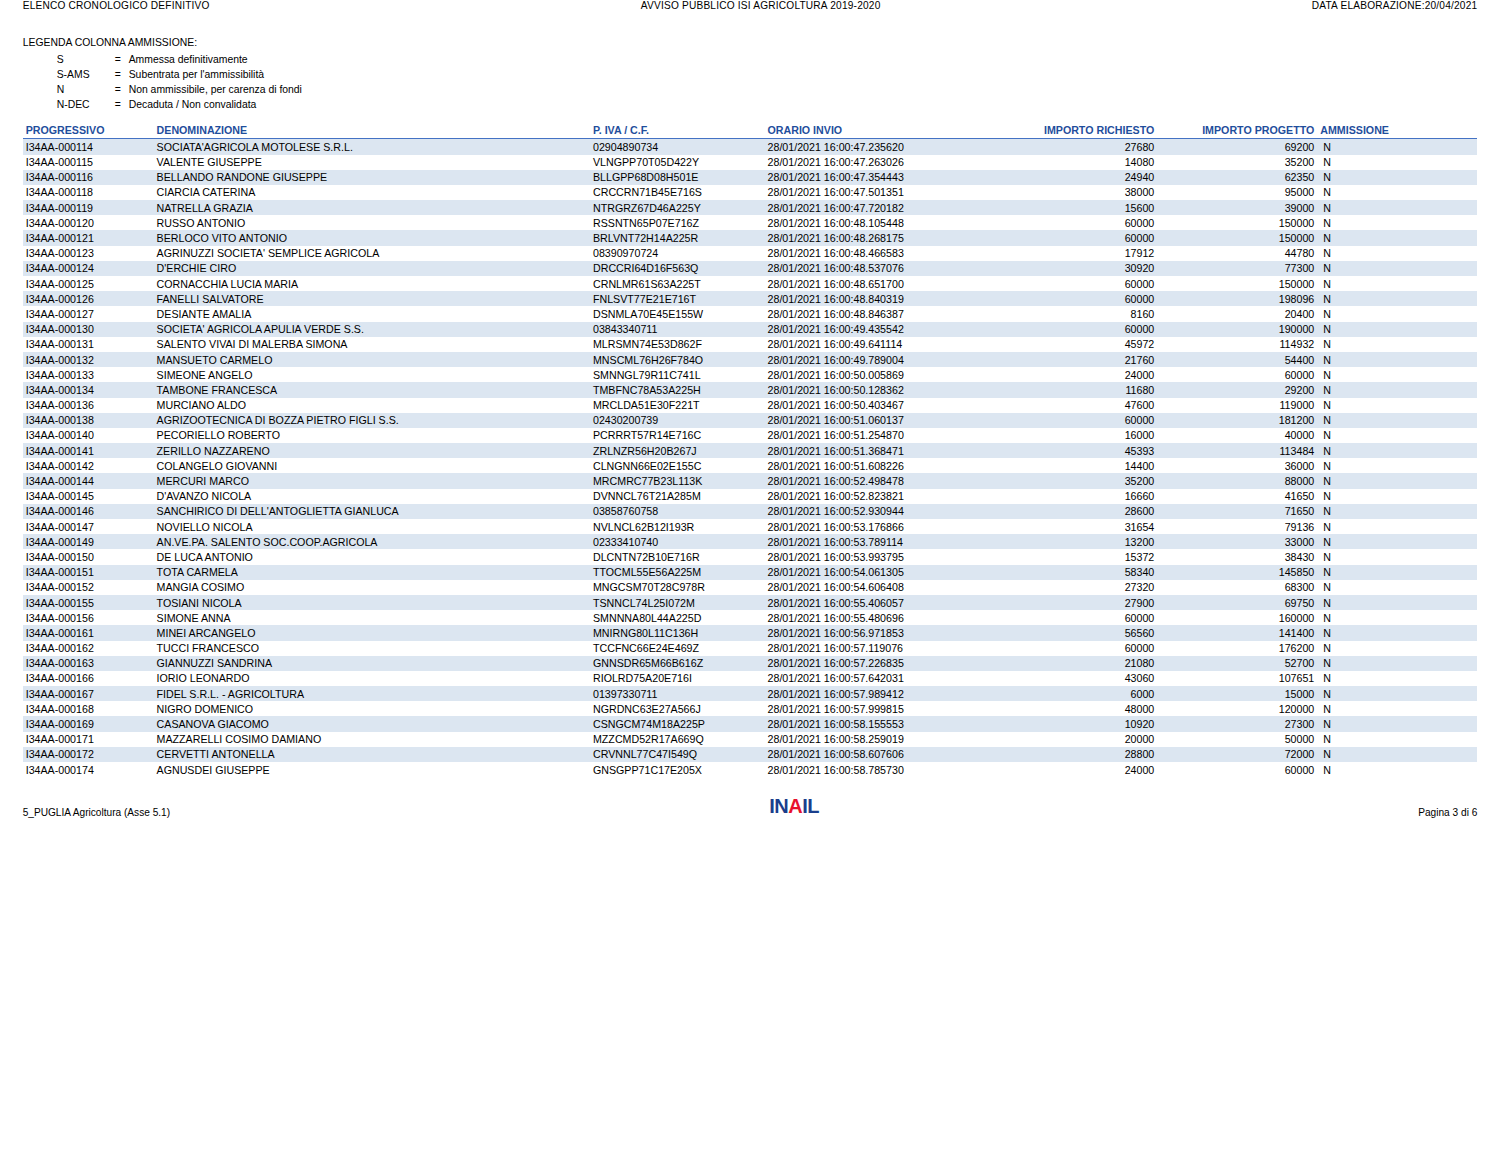ELENCO CRONOLOGICO DEFINITIVO
AVVISO PUBBLICO ISI AGRICOLTURA 2019-2020
DATA ELABORAZIONE:20/04/2021
LEGENDA COLONNA AMMISSIONE:
S=Ammessa definitivamente
S-AMS=Subentrata per l'ammissibilità
N=Non ammissibile, per carenza di fondi
N-DEC=Decaduta / Non convalidata
| PROGRESSIVO | DENOMINAZIONE | P. IVA / C.F. | ORARIO INVIO | IMPORTO RICHIESTO | IMPORTO PROGETTO | AMMISSIONE |
| --- | --- | --- | --- | --- | --- | --- |
| I34AA-000114 | SOCIATA'AGRICOLA MOTOLESE S.R.L. | 02904890734 | 28/01/2021 16:00:47.235620 | 27680 | 69200 | N |
| I34AA-000115 | VALENTE GIUSEPPE | VLNGPP70T05D422Y | 28/01/2021 16:00:47.263026 | 14080 | 35200 | N |
| I34AA-000116 | BELLANDO RANDONE GIUSEPPE | BLLGPP68D08H501E | 28/01/2021 16:00:47.354443 | 24940 | 62350 | N |
| I34AA-000118 | CIARCIA CATERINA | CRCCRN71B45E716S | 28/01/2021 16:00:47.501351 | 38000 | 95000 | N |
| I34AA-000119 | NATRELLA GRAZIA | NTRGRZ67D46A225Y | 28/01/2021 16:00:47.720182 | 15600 | 39000 | N |
| I34AA-000120 | RUSSO ANTONIO | RSSNTN65P07E716Z | 28/01/2021 16:00:48.105448 | 60000 | 150000 | N |
| I34AA-000121 | BERLOCO VITO ANTONIO | BRLVNT72H14A225R | 28/01/2021 16:00:48.268175 | 60000 | 150000 | N |
| I34AA-000123 | AGRINUZZI SOCIETA' SEMPLICE AGRICOLA | 08390970724 | 28/01/2021 16:00:48.466583 | 17912 | 44780 | N |
| I34AA-000124 | D'ERCHIE CIRO | DRCCRI64D16F563Q | 28/01/2021 16:00:48.537076 | 30920 | 77300 | N |
| I34AA-000125 | CORNACCHIA LUCIA MARIA | CRNLMR61S63A225T | 28/01/2021 16:00:48.651700 | 60000 | 150000 | N |
| I34AA-000126 | FANELLI SALVATORE | FNLSVT77E21E716T | 28/01/2021 16:00:48.840319 | 60000 | 198096 | N |
| I34AA-000127 | DESIANTE AMALIA | DSNMLA70E45E155W | 28/01/2021 16:00:48.846387 | 8160 | 20400 | N |
| I34AA-000130 | SOCIETA' AGRICOLA APULIA VERDE S.S. | 03843340711 | 28/01/2021 16:00:49.435542 | 60000 | 190000 | N |
| I34AA-000131 | SALENTO VIVAI DI MALERBA SIMONA | MLRSMN74E53D862F | 28/01/2021 16:00:49.641114 | 45972 | 114932 | N |
| I34AA-000132 | MANSUETO CARMELO | MNSCML76H26F784O | 28/01/2021 16:00:49.789004 | 21760 | 54400 | N |
| I34AA-000133 | SIMEONE ANGELO | SMNNGL79R11C741L | 28/01/2021 16:00:50.005869 | 24000 | 60000 | N |
| I34AA-000134 | TAMBONE FRANCESCA | TMBFNC78A53A225H | 28/01/2021 16:00:50.128362 | 11680 | 29200 | N |
| I34AA-000136 | MURCIANO ALDO | MRCLDA51E30F221T | 28/01/2021 16:00:50.403467 | 47600 | 119000 | N |
| I34AA-000138 | AGRIZOOTECNICA DI BOZZA PIETRO FIGLI S.S. | 02430200739 | 28/01/2021 16:00:51.060137 | 60000 | 181200 | N |
| I34AA-000140 | PECORIELLO ROBERTO | PCRRRT57R14E716C | 28/01/2021 16:00:51.254870 | 16000 | 40000 | N |
| I34AA-000141 | ZERILLO NAZZARENO | ZRLNZR56H20B267J | 28/01/2021 16:00:51.368471 | 45393 | 113484 | N |
| I34AA-000142 | COLANGELO GIOVANNI | CLNGNN66E02E155C | 28/01/2021 16:00:51.608226 | 14400 | 36000 | N |
| I34AA-000144 | MERCURI MARCO | MRCMRC77B23L113K | 28/01/2021 16:00:52.498478 | 35200 | 88000 | N |
| I34AA-000145 | D'AVANZO NICOLA | DVNNCL76T21A285M | 28/01/2021 16:00:52.823821 | 16660 | 41650 | N |
| I34AA-000146 | SANCHIRICO DI DELL'ANTOGLIETTA GIANLUCA | 03858760758 | 28/01/2021 16:00:52.930944 | 28600 | 71650 | N |
| I34AA-000147 | NOVIELLO NICOLA | NVLNCL62B12I193R | 28/01/2021 16:00:53.176866 | 31654 | 79136 | N |
| I34AA-000149 | AN.VE.PA. SALENTO SOC.COOP.AGRICOLA | 02333410740 | 28/01/2021 16:00:53.789114 | 13200 | 33000 | N |
| I34AA-000150 | DE LUCA ANTONIO | DLCNTN72B10E716R | 28/01/2021 16:00:53.993795 | 15372 | 38430 | N |
| I34AA-000151 | TOTA CARMELA | TTOCML55E56A225M | 28/01/2021 16:00:54.061305 | 58340 | 145850 | N |
| I34AA-000152 | MANGIA COSIMO | MNGCSM70T28C978R | 28/01/2021 16:00:54.606408 | 27320 | 68300 | N |
| I34AA-000155 | TOSIANI NICOLA | TSNNCL74L25I072M | 28/01/2021 16:00:55.406057 | 27900 | 69750 | N |
| I34AA-000156 | SIMONE ANNA | SMNNNA80L44A225D | 28/01/2021 16:00:55.480696 | 60000 | 160000 | N |
| I34AA-000161 | MINEI ARCANGELO | MNIRNG80L11C136H | 28/01/2021 16:00:56.971853 | 56560 | 141400 | N |
| I34AA-000162 | TUCCI FRANCESCO | TCCFNC66E24E469Z | 28/01/2021 16:00:57.119076 | 60000 | 176200 | N |
| I34AA-000163 | GIANNUZZI SANDRINA | GNNSDR65M66B616Z | 28/01/2021 16:00:57.226835 | 21080 | 52700 | N |
| I34AA-000166 | IORIO LEONARDO | RIOLRD75A20E716I | 28/01/2021 16:00:57.642031 | 43060 | 107651 | N |
| I34AA-000167 | FIDEL S.R.L. - AGRICOLTURA | 01397330711 | 28/01/2021 16:00:57.989412 | 6000 | 15000 | N |
| I34AA-000168 | NIGRO DOMENICO | NGRDNC63E27A566J | 28/01/2021 16:00:57.999815 | 48000 | 120000 | N |
| I34AA-000169 | CASANOVA GIACOMO | CSNGCM74M18A225P | 28/01/2021 16:00:58.155553 | 10920 | 27300 | N |
| I34AA-000171 | MAZZARELLI COSIMO DAMIANO | MZZCMD52R17A669Q | 28/01/2021 16:00:58.259019 | 20000 | 50000 | N |
| I34AA-000172 | CERVETTI ANTONELLA | CRVNNL77C47I549Q | 28/01/2021 16:00:58.607606 | 28800 | 72000 | N |
| I34AA-000174 | AGNUSDEI GIUSEPPE | GNSGPP71C17E205X | 28/01/2021 16:00:58.785730 | 24000 | 60000 | N |
5_PUGLIA Agricoltura (Asse 5.1)
INAIL
Pagina 3 di 6